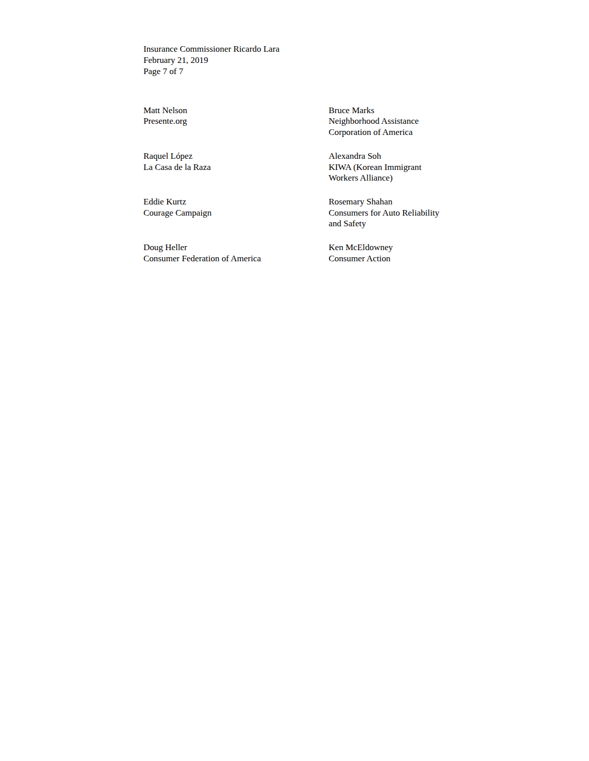Insurance Commissioner Ricardo Lara
February 21, 2019
Page 7 of 7
| Matt Nelson Presente.org | Bruce Marks Neighborhood Assistance Corporation of America |
| Raquel López La Casa de la Raza | Alexandra Soh KIWA (Korean Immigrant Workers Alliance) |
| Eddie Kurtz Courage Campaign | Rosemary Shahan Consumers for Auto Reliability and Safety |
| Doug Heller Consumer Federation of America | Ken McEldowney Consumer Action |